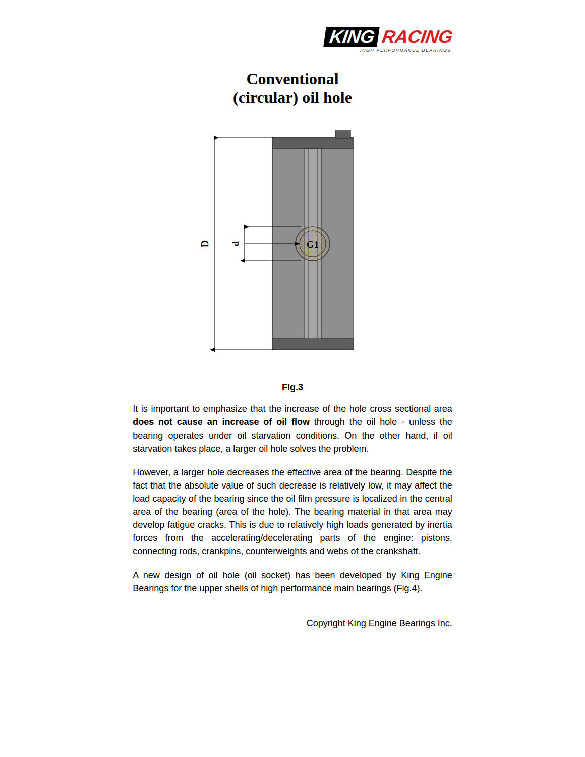KING RACING
HIGH PERFORMANCE BEARINGS
Conventional
(circular) oil hole
G1 D d
Fig.3
It is important to emphasize that the increase of the hole cross sectional area does not cause an increase of oil flow through the oil hole - unless the bearing operates under oil starvation conditions. On the other hand, if oil starvation takes place, a larger oil hole solves the problem.
However, a larger hole decreases the effective area of the bearing. Despite the fact that the absolute value of such decrease is relatively low, it may affect the load capacity of the bearing since the oil film pressure is localized in the central area of the bearing (area of the hole). The bearing material in that area may develop fatigue cracks. This is due to relatively high loads generated by inertia forces from the accelerating/decelerating parts of the engine: pistons, connecting rods, crankpins, counterweights and webs of the crankshaft.
A new design of oil hole (oil socket) has been developed by King Engine Bearings for the upper shells of high performance main bearings (Fig.4).
Copyright King Engine Bearings Inc.